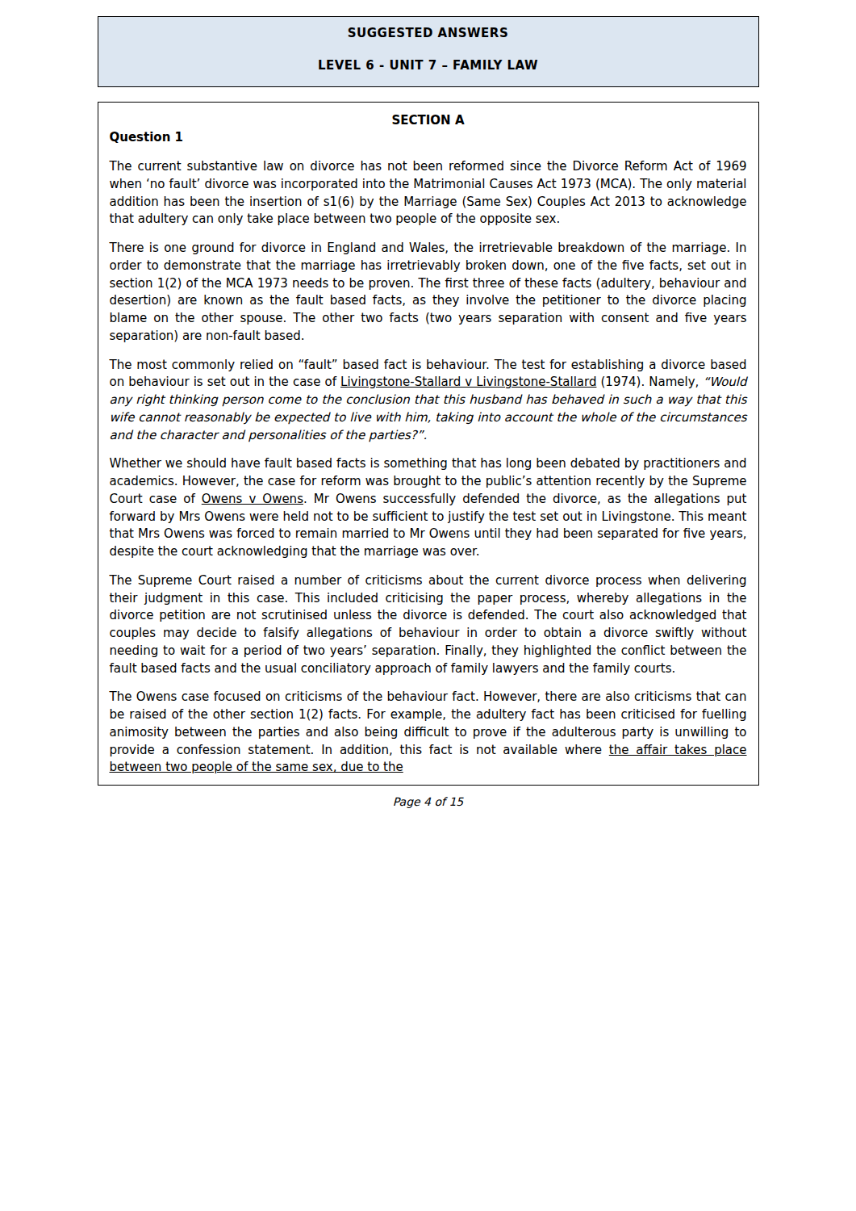SUGGESTED ANSWERS
LEVEL 6 - UNIT 7 – FAMILY LAW
SECTION A
Question 1
The current substantive law on divorce has not been reformed since the Divorce Reform Act of 1969 when ‘no fault’ divorce was incorporated into the Matrimonial Causes Act 1973 (MCA). The only material addition has been the insertion of s1(6) by the Marriage (Same Sex) Couples Act 2013 to acknowledge that adultery can only take place between two people of the opposite sex.
There is one ground for divorce in England and Wales, the irretrievable breakdown of the marriage. In order to demonstrate that the marriage has irretrievably broken down, one of the five facts, set out in section 1(2) of the MCA 1973 needs to be proven. The first three of these facts (adultery, behaviour and desertion) are known as the fault based facts, as they involve the petitioner to the divorce placing blame on the other spouse. The other two facts (two years separation with consent and five years separation) are non-fault based.
The most commonly relied on “fault” based fact is behaviour. The test for establishing a divorce based on behaviour is set out in the case of Livingstone-Stallard v Livingstone-Stallard (1974). Namely, “Would any right thinking person come to the conclusion that this husband has behaved in such a way that this wife cannot reasonably be expected to live with him, taking into account the whole of the circumstances and the character and personalities of the parties?”.
Whether we should have fault based facts is something that has long been debated by practitioners and academics. However, the case for reform was brought to the public’s attention recently by the Supreme Court case of Owens v Owens. Mr Owens successfully defended the divorce, as the allegations put forward by Mrs Owens were held not to be sufficient to justify the test set out in Livingstone. This meant that Mrs Owens was forced to remain married to Mr Owens until they had been separated for five years, despite the court acknowledging that the marriage was over.
The Supreme Court raised a number of criticisms about the current divorce process when delivering their judgment in this case. This included criticising the paper process, whereby allegations in the divorce petition are not scrutinised unless the divorce is defended. The court also acknowledged that couples may decide to falsify allegations of behaviour in order to obtain a divorce swiftly without needing to wait for a period of two years’ separation. Finally, they highlighted the conflict between the fault based facts and the usual conciliatory approach of family lawyers and the family courts.
The Owens case focused on criticisms of the behaviour fact. However, there are also criticisms that can be raised of the other section 1(2) facts. For example, the adultery fact has been criticised for fuelling animosity between the parties and also being difficult to prove if the adulterous party is unwilling to provide a confession statement. In addition, this fact is not available where the affair takes place between two people of the same sex, due to the
Page 4 of 15